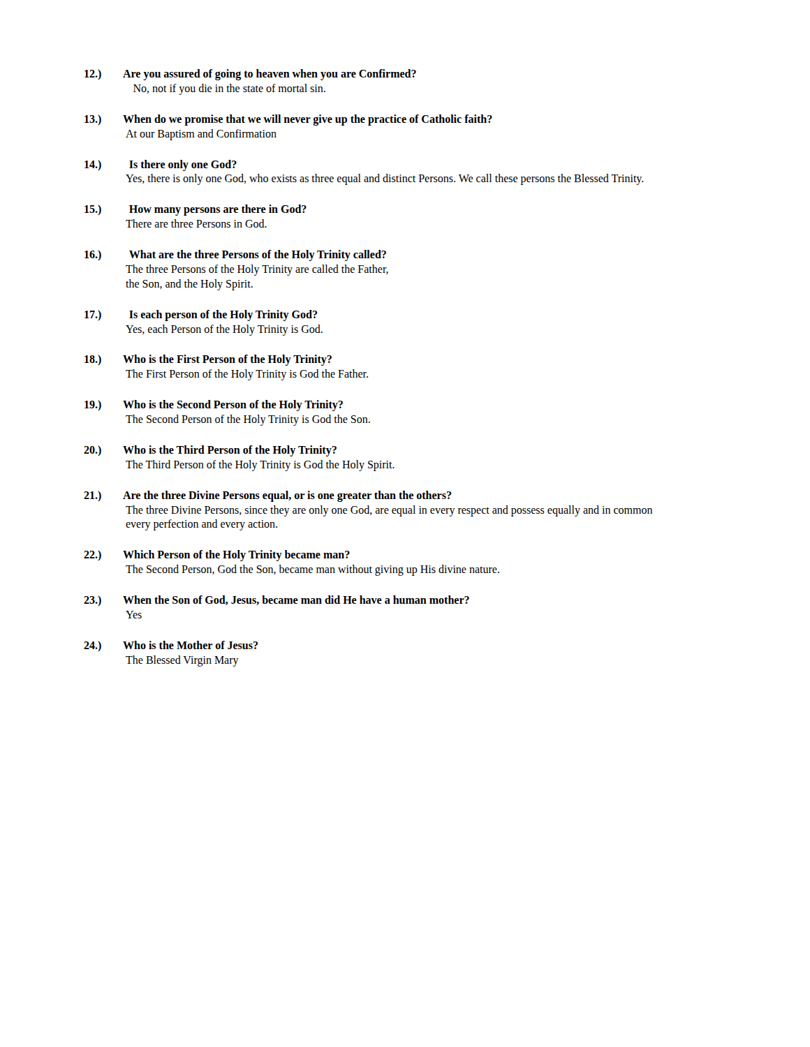12.)
Are you assured of going to heaven when you are Confirmed?
No, not if you die in the state of mortal sin.
13.)
When do we promise that we will never give up the practice of Catholic faith?
At our Baptism and Confirmation
14.)
Is there only one God?
Yes, there is only one God, who exists as three equal and distinct Persons. We call these persons the Blessed Trinity.
15.)
How many persons are there in God?
There are three Persons in God.
16.)
What are the three Persons of the Holy Trinity called?
The three Persons of the Holy Trinity are called the Father,
the Son, and the Holy Spirit.
17.)
Is each person of the Holy Trinity God?
Yes, each Person of the Holy Trinity is God.
18.)
Who is the First Person of the Holy Trinity?
The First Person of the Holy Trinity is God the Father.
19.)
Who is the Second Person of the Holy Trinity?
The Second Person of the Holy Trinity is God the Son.
20.)
Who is the Third Person of the Holy Trinity?
The Third Person of the Holy Trinity is God the Holy Spirit.
21.)
Are the three Divine Persons equal, or is one greater than the others?
The three Divine Persons, since they are only one God, are equal in every respect and possess equally and in common every perfection and every action.
22.)
Which Person of the Holy Trinity became man?
The Second Person, God the Son, became man without giving up His divine nature.
23.)
When the Son of God, Jesus, became man did He have a human mother?
Yes
24.)
Who is the Mother of Jesus?
The Blessed Virgin Mary